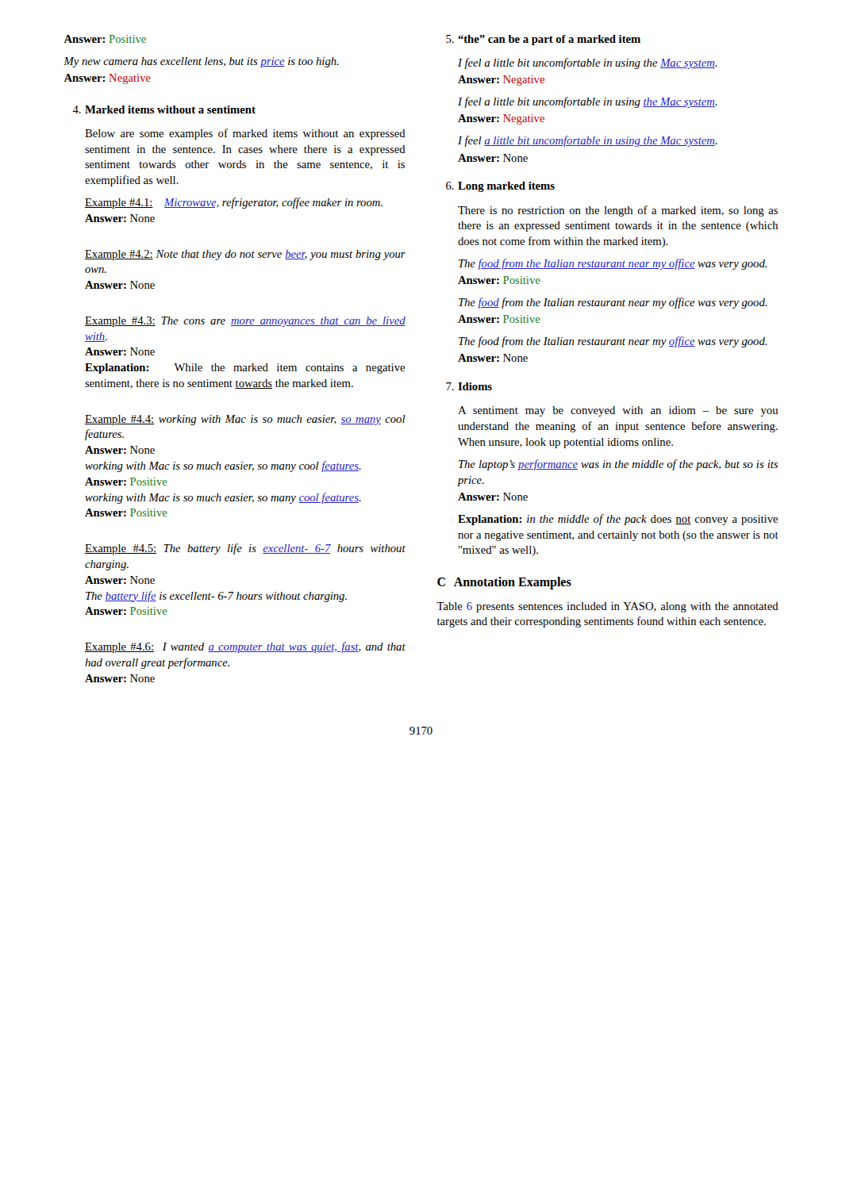Answer: Positive
My new camera has excellent lens, but its price is too high.
Answer: Negative
4. Marked items without a sentiment
Below are some examples of marked items without an expressed sentiment in the sentence. In cases where there is a expressed sentiment towards other words in the same sentence, it is exemplified as well.
Example #4.1: Microwave, refrigerator, coffee maker in room.
Answer: None
Example #4.2: Note that they do not serve beer, you must bring your own.
Answer: None
Example #4.3: The cons are more annoyances that can be lived with.
Answer: None
Explanation: While the marked item contains a negative sentiment, there is no sentiment towards the marked item.
Example #4.4: working with Mac is so much easier, so many cool features.
Answer: None
working with Mac is so much easier, so many cool features.
Answer: Positive
working with Mac is so much easier, so many cool features.
Answer: Positive
Example #4.5: The battery life is excellent- 6-7 hours without charging.
Answer: None
The battery life is excellent- 6-7 hours without charging.
Answer: Positive
Example #4.6: I wanted a computer that was quiet, fast, and that had overall great performance.
Answer: None
5. “the” can be a part of a marked item
I feel a little bit uncomfortable in using the Mac system.
Answer: Negative
I feel a little bit uncomfortable in using the Mac system.
Answer: Negative
I feel a little bit uncomfortable in using the Mac system.
Answer: None
6. Long marked items
There is no restriction on the length of a marked item, so long as there is an expressed sentiment towards it in the sentence (which does not come from within the marked item).
The food from the Italian restaurant near my office was very good.
Answer: Positive
The food from the Italian restaurant near my office was very good.
Answer: Positive
The food from the Italian restaurant near my office was very good.
Answer: None
7. Idioms
A sentiment may be conveyed with an idiom – be sure you understand the meaning of an input sentence before answering. When unsure, look up potential idioms online.
The laptop’s performance was in the middle of the pack, but so is its price.
Answer: None
Explanation: in the middle of the pack does not convey a positive nor a negative sentiment, and certainly not both (so the answer is not "mixed" as well).
CAnnotation Examples
Table 6 presents sentences included in YASO, along with the annotated targets and their corresponding sentiments found within each sentence.
9170